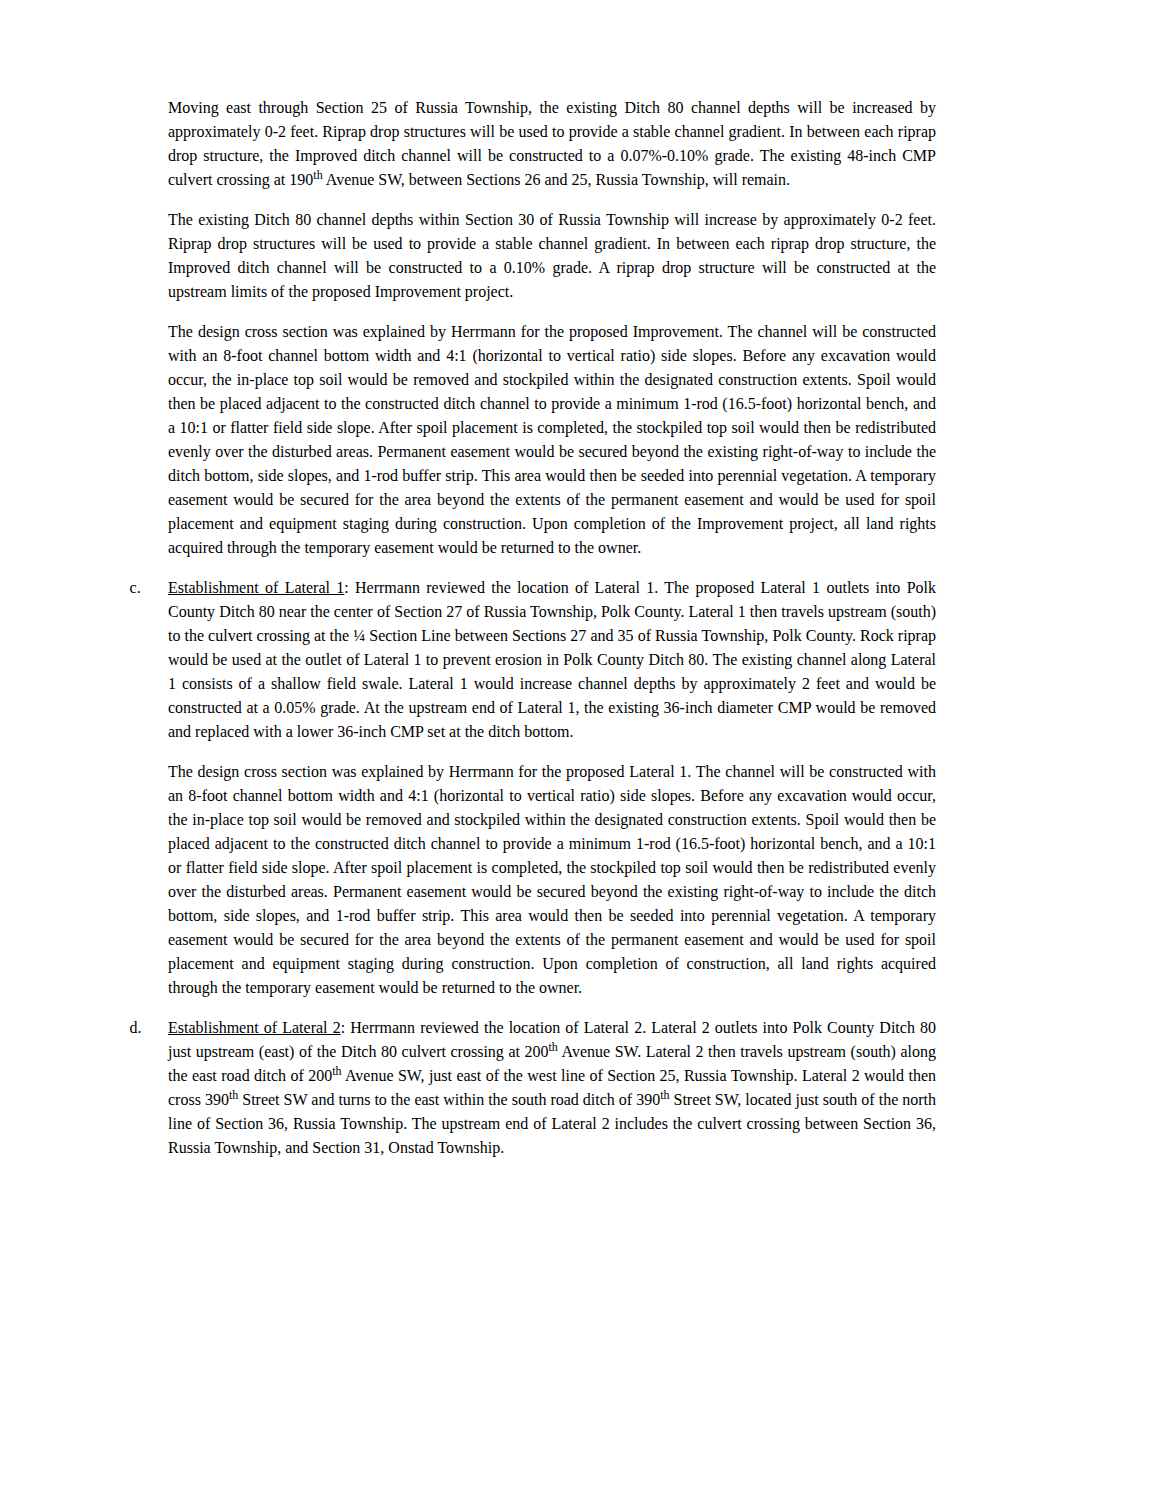Moving east through Section 25 of Russia Township, the existing Ditch 80 channel depths will be increased by approximately 0-2 feet. Riprap drop structures will be used to provide a stable channel gradient. In between each riprap drop structure, the Improved ditch channel will be constructed to a 0.07%-0.10% grade. The existing 48-inch CMP culvert crossing at 190th Avenue SW, between Sections 26 and 25, Russia Township, will remain.
The existing Ditch 80 channel depths within Section 30 of Russia Township will increase by approximately 0-2 feet. Riprap drop structures will be used to provide a stable channel gradient. In between each riprap drop structure, the Improved ditch channel will be constructed to a 0.10% grade. A riprap drop structure will be constructed at the upstream limits of the proposed Improvement project.
The design cross section was explained by Herrmann for the proposed Improvement. The channel will be constructed with an 8-foot channel bottom width and 4:1 (horizontal to vertical ratio) side slopes. Before any excavation would occur, the in-place top soil would be removed and stockpiled within the designated construction extents. Spoil would then be placed adjacent to the constructed ditch channel to provide a minimum 1-rod (16.5-foot) horizontal bench, and a 10:1 or flatter field side slope. After spoil placement is completed, the stockpiled top soil would then be redistributed evenly over the disturbed areas. Permanent easement would be secured beyond the existing right-of-way to include the ditch bottom, side slopes, and 1-rod buffer strip. This area would then be seeded into perennial vegetation. A temporary easement would be secured for the area beyond the extents of the permanent easement and would be used for spoil placement and equipment staging during construction. Upon completion of the Improvement project, all land rights acquired through the temporary easement would be returned to the owner.
c.
Establishment of Lateral 1: Herrmann reviewed the location of Lateral 1. The proposed Lateral 1 outlets into Polk County Ditch 80 near the center of Section 27 of Russia Township, Polk County. Lateral 1 then travels upstream (south) to the culvert crossing at the ¼ Section Line between Sections 27 and 35 of Russia Township, Polk County. Rock riprap would be used at the outlet of Lateral 1 to prevent erosion in Polk County Ditch 80. The existing channel along Lateral 1 consists of a shallow field swale. Lateral 1 would increase channel depths by approximately 2 feet and would be constructed at a 0.05% grade. At the upstream end of Lateral 1, the existing 36-inch diameter CMP would be removed and replaced with a lower 36-inch CMP set at the ditch bottom.
The design cross section was explained by Herrmann for the proposed Lateral 1. The channel will be constructed with an 8-foot channel bottom width and 4:1 (horizontal to vertical ratio) side slopes. Before any excavation would occur, the in-place top soil would be removed and stockpiled within the designated construction extents. Spoil would then be placed adjacent to the constructed ditch channel to provide a minimum 1-rod (16.5-foot) horizontal bench, and a 10:1 or flatter field side slope. After spoil placement is completed, the stockpiled top soil would then be redistributed evenly over the disturbed areas. Permanent easement would be secured beyond the existing right-of-way to include the ditch bottom, side slopes, and 1-rod buffer strip. This area would then be seeded into perennial vegetation. A temporary easement would be secured for the area beyond the extents of the permanent easement and would be used for spoil placement and equipment staging during construction. Upon completion of construction, all land rights acquired through the temporary easement would be returned to the owner.
d.
Establishment of Lateral 2: Herrmann reviewed the location of Lateral 2. Lateral 2 outlets into Polk County Ditch 80 just upstream (east) of the Ditch 80 culvert crossing at 200th Avenue SW. Lateral 2 then travels upstream (south) along the east road ditch of 200th Avenue SW, just east of the west line of Section 25, Russia Township. Lateral 2 would then cross 390th Street SW and turns to the east within the south road ditch of 390th Street SW, located just south of the north line of Section 36, Russia Township. The upstream end of Lateral 2 includes the culvert crossing between Section 36, Russia Township, and Section 31, Onstad Township.